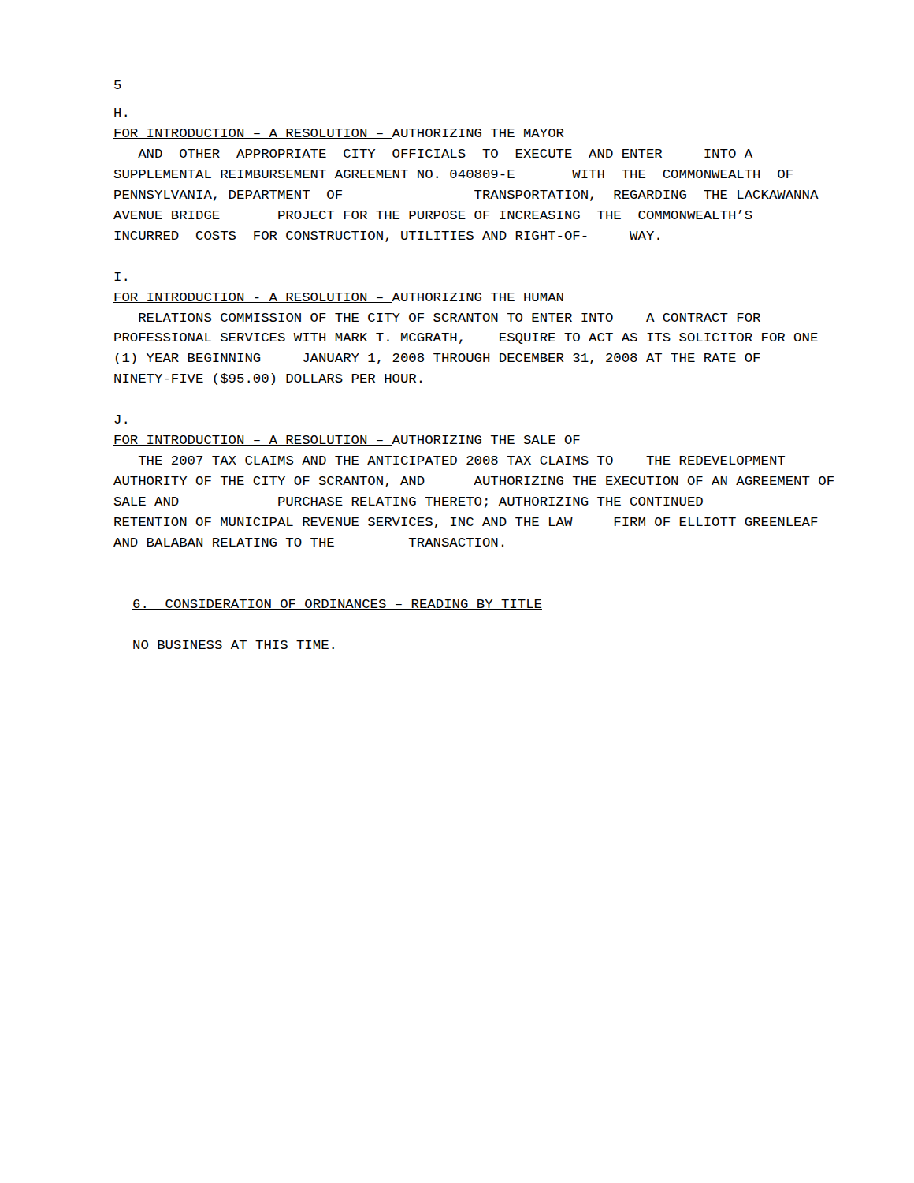5
H.
FOR INTRODUCTION – A RESOLUTION – AUTHORIZING THE MAYOR AND OTHER APPROPRIATE CITY OFFICIALS TO EXECUTE AND ENTER INTO A SUPPLEMENTAL REIMBURSEMENT AGREEMENT NO. 040809-E WITH THE COMMONWEALTH OF PENNSYLVANIA, DEPARTMENT OF TRANSPORTATION, REGARDING THE LACKAWANNA AVENUE BRIDGE PROJECT FOR THE PURPOSE OF INCREASING THE COMMONWEALTH’S INCURRED COSTS FOR CONSTRUCTION, UTILITIES AND RIGHT-OF- WAY.
I.
FOR INTRODUCTION - A RESOLUTION – AUTHORIZING THE HUMAN RELATIONS COMMISSION OF THE CITY OF SCRANTON TO ENTER INTO A CONTRACT FOR PROFESSIONAL SERVICES WITH MARK T. MCGRATH, ESQUIRE TO ACT AS ITS SOLICITOR FOR ONE (1) YEAR BEGINNING JANUARY 1, 2008 THROUGH DECEMBER 31, 2008 AT THE RATE OF NINETY-FIVE ($95.00) DOLLARS PER HOUR.
J.
FOR INTRODUCTION – A RESOLUTION – AUTHORIZING THE SALE OF THE 2007 TAX CLAIMS AND THE ANTICIPATED 2008 TAX CLAIMS TO THE REDEVELOPMENT AUTHORITY OF THE CITY OF SCRANTON, AND AUTHORIZING THE EXECUTION OF AN AGREEMENT OF SALE AND PURCHASE RELATING THERETO; AUTHORIZING THE CONTINUED RETENTION OF MUNICIPAL REVENUE SERVICES, INC AND THE LAW FIRM OF ELLIOTT GREENLEAF AND BALABAN RELATING TO THE TRANSACTION.
6. CONSIDERATION OF ORDINANCES – READING BY TITLE
NO BUSINESS AT THIS TIME.